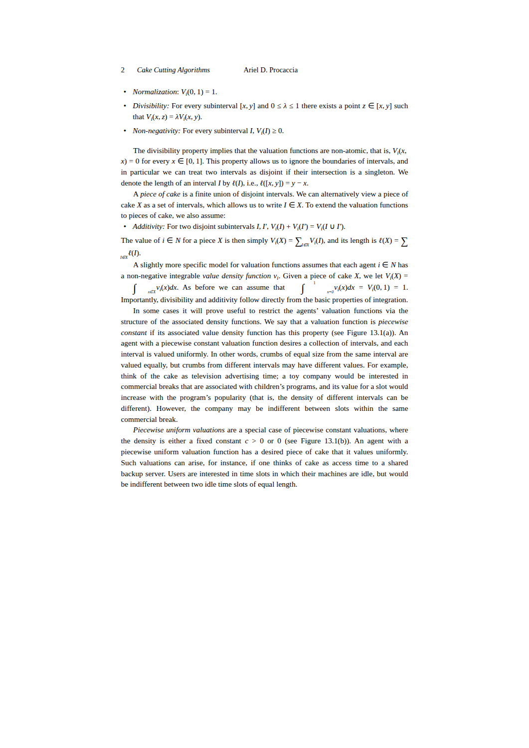2 Cake Cutting Algorithms Ariel D. Procaccia
Normalization: Vi(0, 1) = 1.
Divisibility: For every subinterval [x, y] and 0 ≤ λ ≤ 1 there exists a point z ∈ [x, y] such that Vi(x, z) = λVi(x, y).
Non-negativity: For every subinterval I, Vi(I) ≥ 0.
The divisibility property implies that the valuation functions are non-atomic, that is, Vi(x, x) = 0 for every x ∈ [0, 1]. This property allows us to ignore the boundaries of intervals, and in particular we can treat two intervals as disjoint if their intersection is a singleton. We denote the length of an interval I by ℓ(I), i.e., ℓ([x, y]) = y − x.
A piece of cake is a finite union of disjoint intervals. We can alternatively view a piece of cake X as a set of intervals, which allows us to write I ∈ X. To extend the valuation functions to pieces of cake, we also assume:
Additivity: For two disjoint subintervals I, I′, Vi(I) + Vi(I′) = Vi(I ∪ I′).
The value of i ∈ N for a piece X is then simply Vi(X) = ∑I∈X Vi(I), and its length is ℓ(X) = ∑I∈X ℓ(I).
A slightly more specific model for valuation functions assumes that each agent i ∈ N has a non-negative integrable value density function vi. Given a piece of cake X, we let Vi(X) = ∫x∈X vi(x)dx. As before we can assume that ∫1 x=0 vi(x)dx = Vi(0, 1) = 1. Importantly, divisibility and additivity follow directly from the basic properties of integration.
In some cases it will prove useful to restrict the agents’ valuation functions via the structure of the associated density functions. We say that a valuation function is piecewise constant if its associated value density function has this property (see Figure 13.1(a)). An agent with a piecewise constant valuation function desires a collection of intervals, and each interval is valued uniformly. In other words, crumbs of equal size from the same interval are valued equally, but crumbs from different intervals may have different values. For example, think of the cake as television advertising time; a toy company would be interested in commercial breaks that are associated with children’s programs, and its value for a slot would increase with the program’s popularity (that is, the density of different intervals can be different). However, the company may be indifferent between slots within the same commercial break.
Piecewise uniform valuations are a special case of piecewise constant valuations, where the density is either a fixed constant c > 0 or 0 (see Figure 13.1(b)). An agent with a piecewise uniform valuation function has a desired piece of cake that it values uniformly. Such valuations can arise, for instance, if one thinks of cake as access time to a shared backup server. Users are interested in time slots in which their machines are idle, but would be indifferent between two idle time slots of equal length.